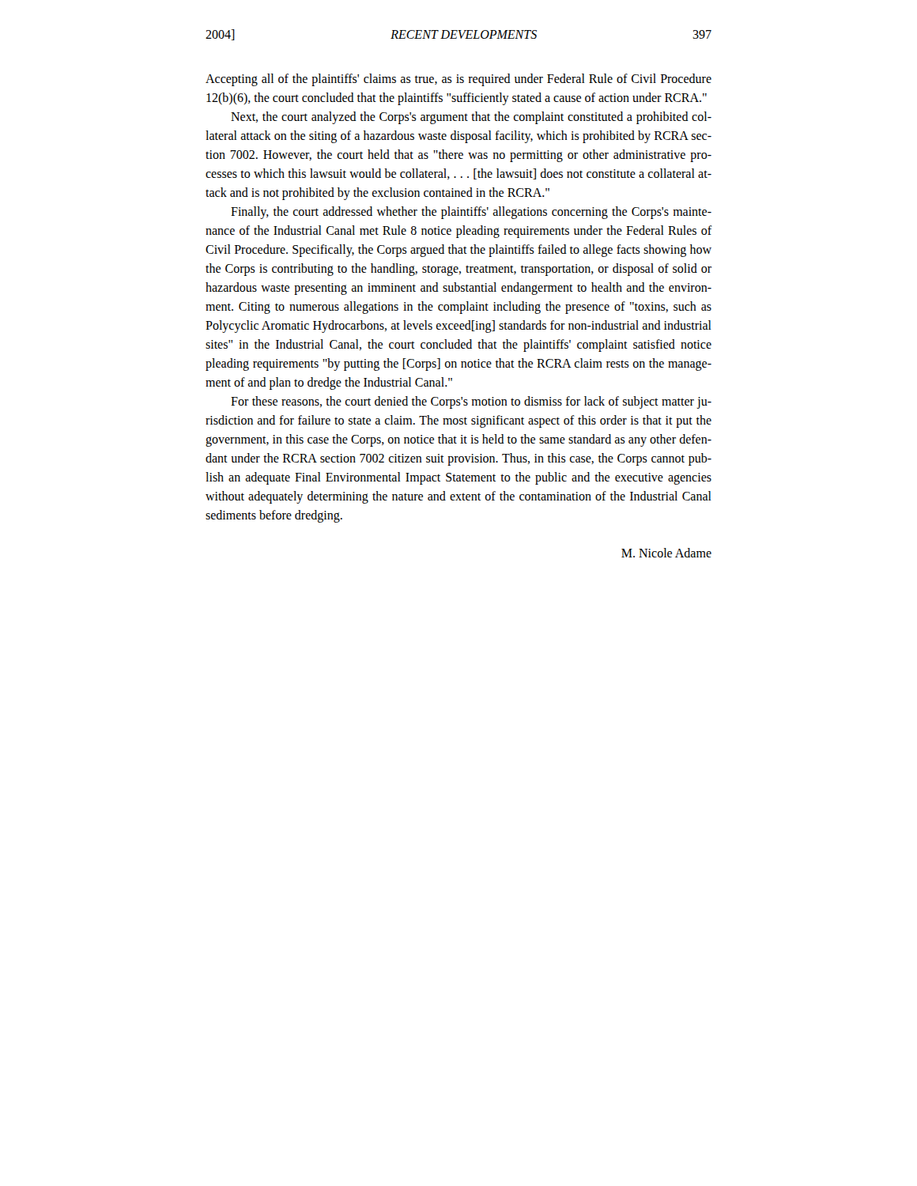2004] RECENT DEVELOPMENTS 397
Accepting all of the plaintiffs' claims as true, as is required under Federal Rule of Civil Procedure 12(b)(6), the court concluded that the plaintiffs "sufficiently stated a cause of action under RCRA."
Next, the court analyzed the Corps's argument that the complaint constituted a prohibited collateral attack on the siting of a hazardous waste disposal facility, which is prohibited by RCRA section 7002. However, the court held that as "there was no permitting or other administrative processes to which this lawsuit would be collateral, . . . [the lawsuit] does not constitute a collateral attack and is not prohibited by the exclusion contained in the RCRA."
Finally, the court addressed whether the plaintiffs' allegations concerning the Corps's maintenance of the Industrial Canal met Rule 8 notice pleading requirements under the Federal Rules of Civil Procedure. Specifically, the Corps argued that the plaintiffs failed to allege facts showing how the Corps is contributing to the handling, storage, treatment, transportation, or disposal of solid or hazardous waste presenting an imminent and substantial endangerment to health and the environment. Citing to numerous allegations in the complaint including the presence of "toxins, such as Polycyclic Aromatic Hydrocarbons, at levels exceed[ing] standards for non-industrial and industrial sites" in the Industrial Canal, the court concluded that the plaintiffs' complaint satisfied notice pleading requirements "by putting the [Corps] on notice that the RCRA claim rests on the management of and plan to dredge the Industrial Canal."
For these reasons, the court denied the Corps's motion to dismiss for lack of subject matter jurisdiction and for failure to state a claim. The most significant aspect of this order is that it put the government, in this case the Corps, on notice that it is held to the same standard as any other defendant under the RCRA section 7002 citizen suit provision. Thus, in this case, the Corps cannot publish an adequate Final Environmental Impact Statement to the public and the executive agencies without adequately determining the nature and extent of the contamination of the Industrial Canal sediments before dredging.
M. Nicole Adame